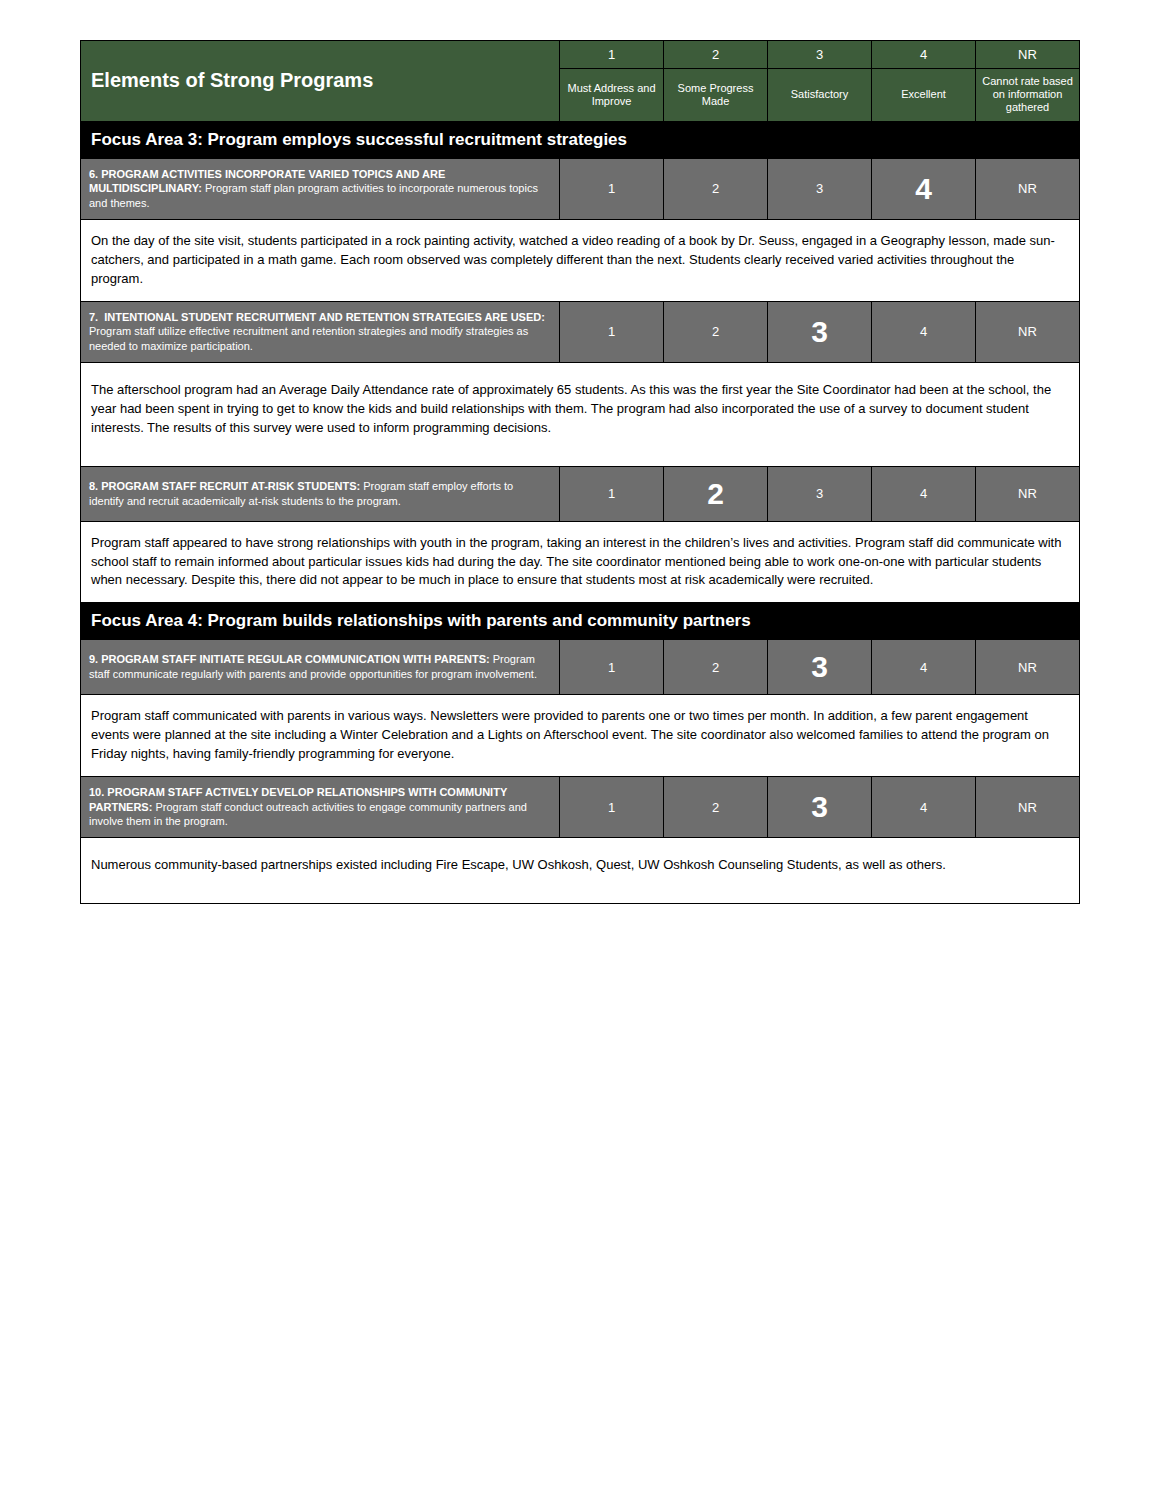| Elements of Strong Programs | 1 | 2 | 3 | 4 | NR |
| Must Address and Improve | Some Progress Made | Satisfactory | Excellent | Cannot rate based on information gathered |
| Focus Area 3: Program employs successful recruitment strategies |
| 6. PROGRAM ACTIVITIES INCORPORATE VARIED TOPICS AND ARE MULTIDISCIPLINARY: Program staff plan program activities to incorporate numerous topics and themes. | 1 | 2 | 3 | 4 | NR |
| On the day of the site visit, students participated in a rock painting activity, watched a video reading of a book by Dr. Seuss, engaged in a Geography lesson, made sun-catchers, and participated in a math game. Each room observed was completely different than the next. Students clearly received varied activities throughout the program. |
| 7. INTENTIONAL STUDENT RECRUITMENT AND RETENTION STRATEGIES ARE USED: Program staff utilize effective recruitment and retention strategies and modify strategies as needed to maximize participation. | 1 | 2 | 3 | 4 | NR |
| The afterschool program had an Average Daily Attendance rate of approximately 65 students. As this was the first year the Site Coordinator had been at the school, the year had been spent in trying to get to know the kids and build relationships with them. The program had also incorporated the use of a survey to document student interests. The results of this survey were used to inform programming decisions. |
| 8. PROGRAM STAFF RECRUIT AT-RISK STUDENTS: Program staff employ efforts to identify and recruit academically at-risk students to the program. | 1 | 2 | 3 | 4 | NR |
| Program staff appeared to have strong relationships with youth in the program, taking an interest in the children’s lives and activities. Program staff did communicate with school staff to remain informed about particular issues kids had during the day. The site coordinator mentioned being able to work one-on-one with particular students when necessary. Despite this, there did not appear to be much in place to ensure that students most at risk academically were recruited. |
| Focus Area 4: Program builds relationships with parents and community partners |
| 9. PROGRAM STAFF INITIATE REGULAR COMMUNICATION WITH PARENTS: Program staff communicate regularly with parents and provide opportunities for program involvement. | 1 | 2 | 3 | 4 | NR |
| Program staff communicated with parents in various ways. Newsletters were provided to parents one or two times per month. In addition, a few parent engagement events were planned at the site including a Winter Celebration and a Lights on Afterschool event. The site coordinator also welcomed families to attend the program on Friday nights, having family-friendly programming for everyone. |
| 10. PROGRAM STAFF ACTIVELY DEVELOP RELATIONSHIPS WITH COMMUNITY PARTNERS: Program staff conduct outreach activities to engage community partners and involve them in the program. | 1 | 2 | 3 | 4 | NR |
| Numerous community-based partnerships existed including Fire Escape, UW Oshkosh, Quest, UW Oshkosh Counseling Students, as well as others. |